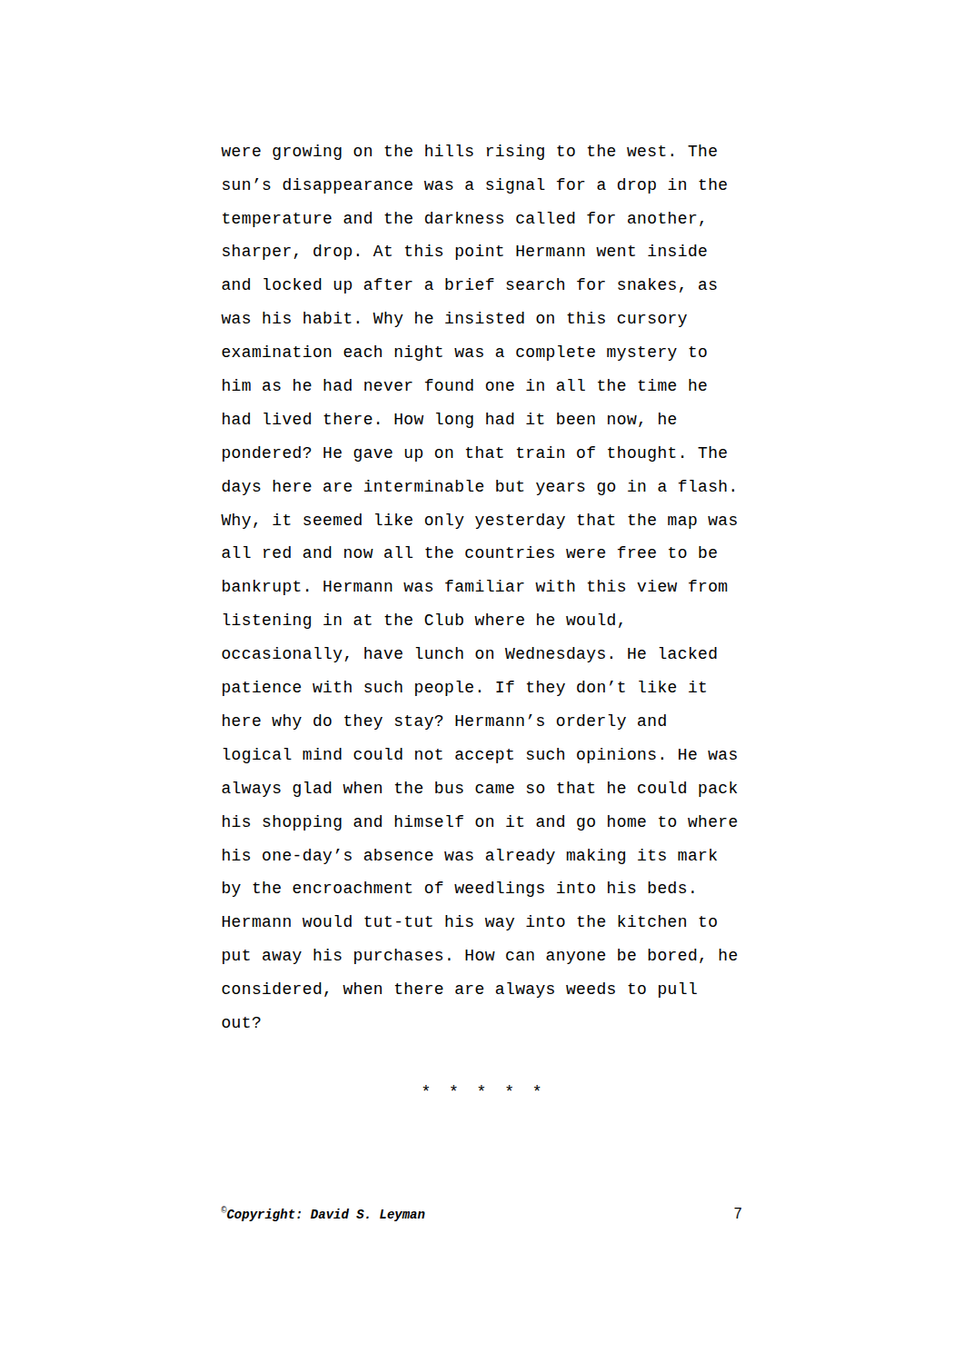were growing on the hills rising to the west. The sun’s disappearance was a signal for a drop in the temperature and the darkness called for another, sharper, drop. At this point Hermann went inside and locked up after a brief search for snakes, as was his habit. Why he insisted on this cursory examination each night was a complete mystery to him as he had never found one in all the time he had lived there. How long had it been now, he pondered? He gave up on that train of thought. The days here are interminable but years go in a flash. Why, it seemed like only yesterday that the map was all red and now all the countries were free to be bankrupt. Hermann was familiar with this view from listening in at the Club where he would, occasionally, have lunch on Wednesdays. He lacked patience with such people. If they don’t like it here why do they stay? Hermann’s orderly and logical mind could not accept such opinions. He was always glad when the bus came so that he could pack his shopping and himself on it and go home to where his one-day’s absence was already making its mark by the encroachment of weedlings into his beds. Hermann would tut-tut his way into the kitchen to put away his purchases. How can anyone be bored, he considered, when there are always weeds to pull out?
*****
©Copyright: David S. Leyman
7